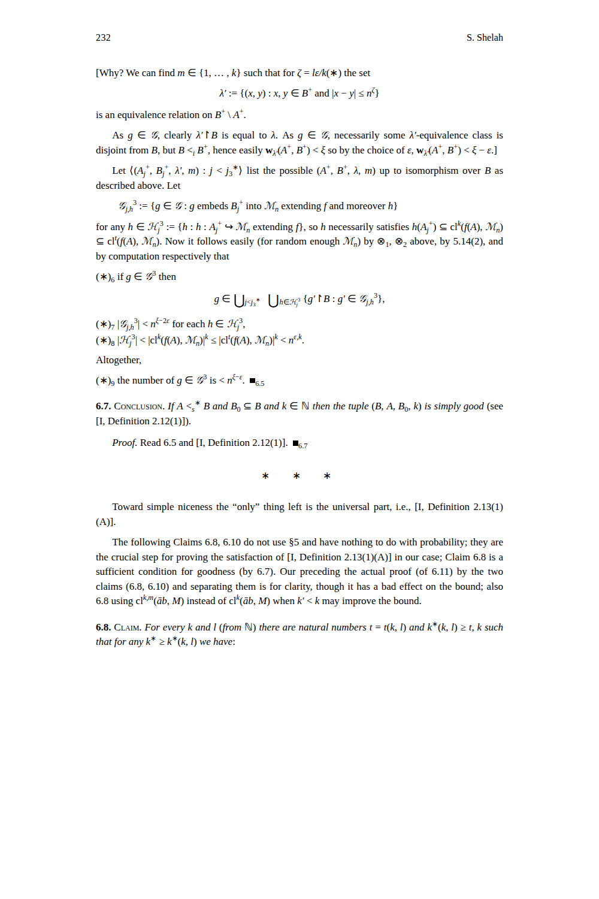232 S. Shelah
[Why? We can find m ∈ {1, … , k} such that for ζ = lε/k(∗) the set
λ′ := {(x, y) : x, y ∈ B+ and |x − y| ≤ nζ}
is an equivalence relation on B+ \ A+.
As g ∈ 𝒢, clearly λ′↾B is equal to λ. As g ∈ 𝒢, necessarily some λ′-equivalence class is disjoint from B, but B <i B+, hence easily wλ′(A+, B+) < ξ so by the choice of ε, wλ′(A+, B+) < ξ − ε.]
Let ⟨(Aj+, Bj+, λ′, m) : j < j3∗⟩ list the possible (A+, B+, λ, m) up to isomorphism over B as described above. Let
𝒢j,h3 := {g ∈ 𝒢 : g embeds Bj+ into ℳn extending f and moreover h}
for any h ∈ ℋj3 := {h : h : Aj+ ↪ ℳn extending f}, so h necessarily satisfies h(Aj+) ⊆ clk(f(A), ℳn) ⊆ clt(f(A), ℳn). Now it follows easily (for random enough ℳn) by ⊗1, ⊗2 above, by 5.14(2), and by computation respectively that
(∗)6 if g ∈ 𝒢3 then
g ∈ ⋃j<j3∗ ⋃h∈ℋj3 {g′↾B : g′ ∈ 𝒢j,h3},
(∗)7 |𝒢j,h3| < nξ−2ε for each h ∈ ℋj3,
(∗)8 |ℋj3| < |clk(f(A), ℳn)|k ≤ |clt(f(A), ℳn)|k < nε,k.
Altogether,
(∗)9 the number of g ∈ 𝒢3 is < nξ−ε. 6.5
6.7. Conclusion. If A <s∗ B and B0 ⊆ B and k ∈ ℕ then the tuple (B, A, B0, k) is simply good (see [I, Definition 2.12(1)]).
Proof. Read 6.5 and [I, Definition 2.12(1)]. 6.7
∗∗∗
Toward simple niceness the “only” thing left is the universal part, i.e., [I, Definition 2.13(1)(A)].
The following Claims 6.8, 6.10 do not use §5 and have nothing to do with probability; they are the crucial step for proving the satisfaction of [I, Definition 2.13(1)(A)] in our case; Claim 6.8 is a sufficient condition for goodness (by 6.7). Our preceding the actual proof (of 6.11) by the two claims (6.8, 6.10) and separating them is for clarity, though it has a bad effect on the bound; also 6.8 using clk,m(āb, M) instead of clk(āb, M) when k′ < k may improve the bound.
6.8. Claim. For every k and l (from ℕ) there are natural numbers t = t(k, l) and k∗(k, l) ≥ t, k such that for any k∗ ≥ k∗(k, l) we have: